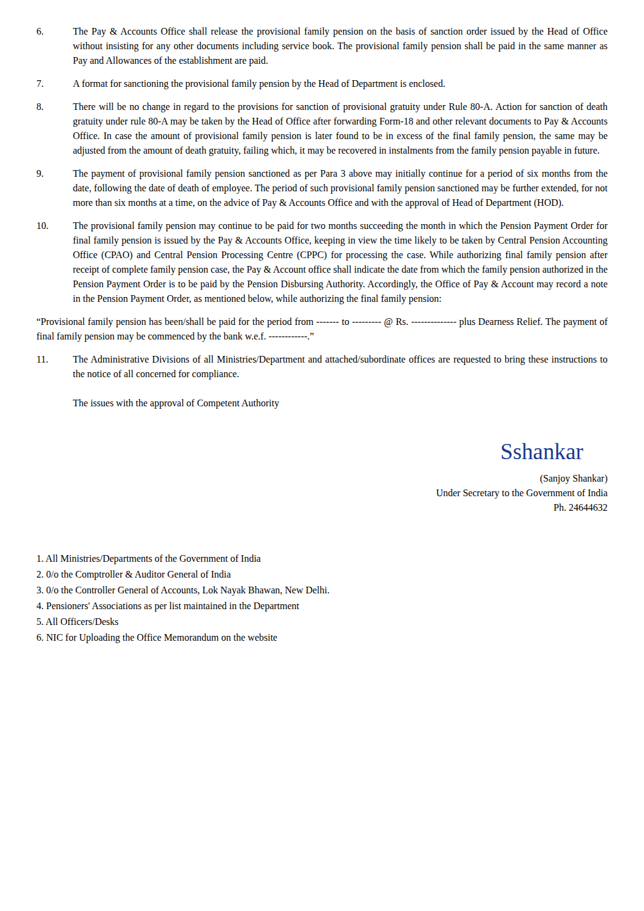6.
The Pay & Accounts Office shall release the provisional family pension on the basis of sanction order issued by the Head of Office without insisting for any other documents including service book. The provisional family pension shall be paid in the same manner as Pay and Allowances of the establishment are paid.
7.
A format for sanctioning the provisional family pension by the Head of Department is enclosed.
8.
There will be no change in regard to the provisions for sanction of provisional gratuity under Rule 80-A. Action for sanction of death gratuity under rule 80-A may be taken by the Head of Office after forwarding Form-18 and other relevant documents to Pay & Accounts Office. In case the amount of provisional family pension is later found to be in excess of the final family pension, the same may be adjusted from the amount of death gratuity, failing which, it may be recovered in instalments from the family pension payable in future.
9.
The payment of provisional family pension sanctioned as per Para 3 above may initially continue for a period of six months from the date, following the date of death of employee. The period of such provisional family pension sanctioned may be further extended, for not more than six months at a time, on the advice of Pay & Accounts Office and with the approval of Head of Department (HOD).
10.
The provisional family pension may continue to be paid for two months succeeding the month in which the Pension Payment Order for final family pension is issued by the Pay & Accounts Office, keeping in view the time likely to be taken by Central Pension Accounting Office (CPAO) and Central Pension Processing Centre (CPPC) for processing the case. While authorizing final family pension after receipt of complete family pension case, the Pay & Account office shall indicate the date from which the family pension authorized in the Pension Payment Order is to be paid by the Pension Disbursing Authority. Accordingly, the Office of Pay & Account may record a note in the Pension Payment Order, as mentioned below, while authorizing the final family pension:
“Provisional family pension has been/shall be paid for the period from ------- to --------- @ Rs. -------------- plus Dearness Relief. The payment of final family pension may be commenced by the bank w.e.f. ------------.”
11.
The Administrative Divisions of all Ministries/Department and attached/subordinate offices are requested to bring these instructions to the notice of all concerned for compliance.
The issues with the approval of Competent Authority
Sshankar
(Sanjoy Shankar)
Under Secretary to the Government of India
Ph. 24644632
1. All Ministries/Departments of the Government of India
2. 0/o the Comptroller & Auditor General of India
3. 0/o the Controller General of Accounts, Lok Nayak Bhawan, New Delhi.
4. Pensioners' Associations as per list maintained in the Department
5. All Officers/Desks
6. NIC for Uploading the Office Memorandum on the website